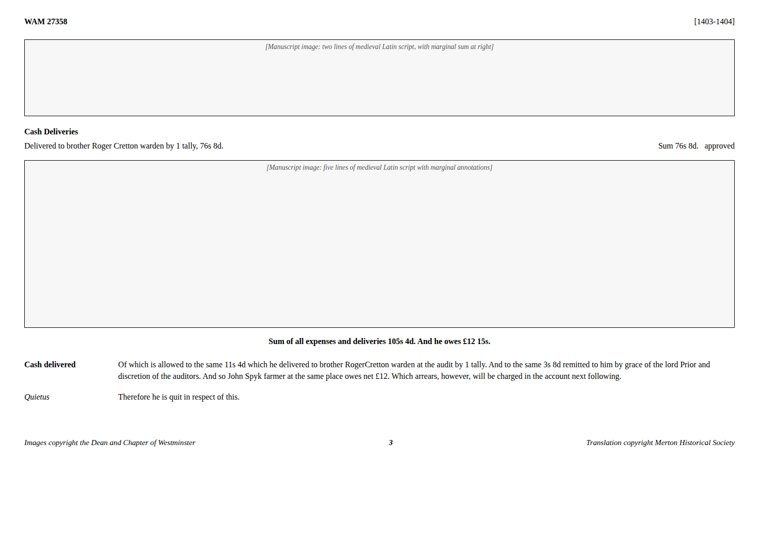WAM 27358 [1403-1404]
[Manuscript image: two lines of medieval Latin script, with marginal sum at right]
Cash Deliveries
Delivered to brother Roger Cretton warden by 1 tally, 76s 8d. Sum 76s 8d. approved
[Manuscript image: five lines of medieval Latin script with marginal annotations]
Sum of all expenses and deliveries 105s 4d. And he owes £12 15s.
| Cash delivered | Of which is allowed to the same 11s 4d which he delivered to brother RogerCretton warden at the audit by 1 tally. And to the same 3s 8d remitted to him by grace of the lord Prior and discretion of the auditors. And so John Spyk farmer at the same place owes net £12. Which arrears, however, will be charged in the account next following. |
| Quietus | Therefore he is quit in respect of this. |
Images copyright the Dean and Chapter of Westminster 3 Translation copyright Merton Historical Society